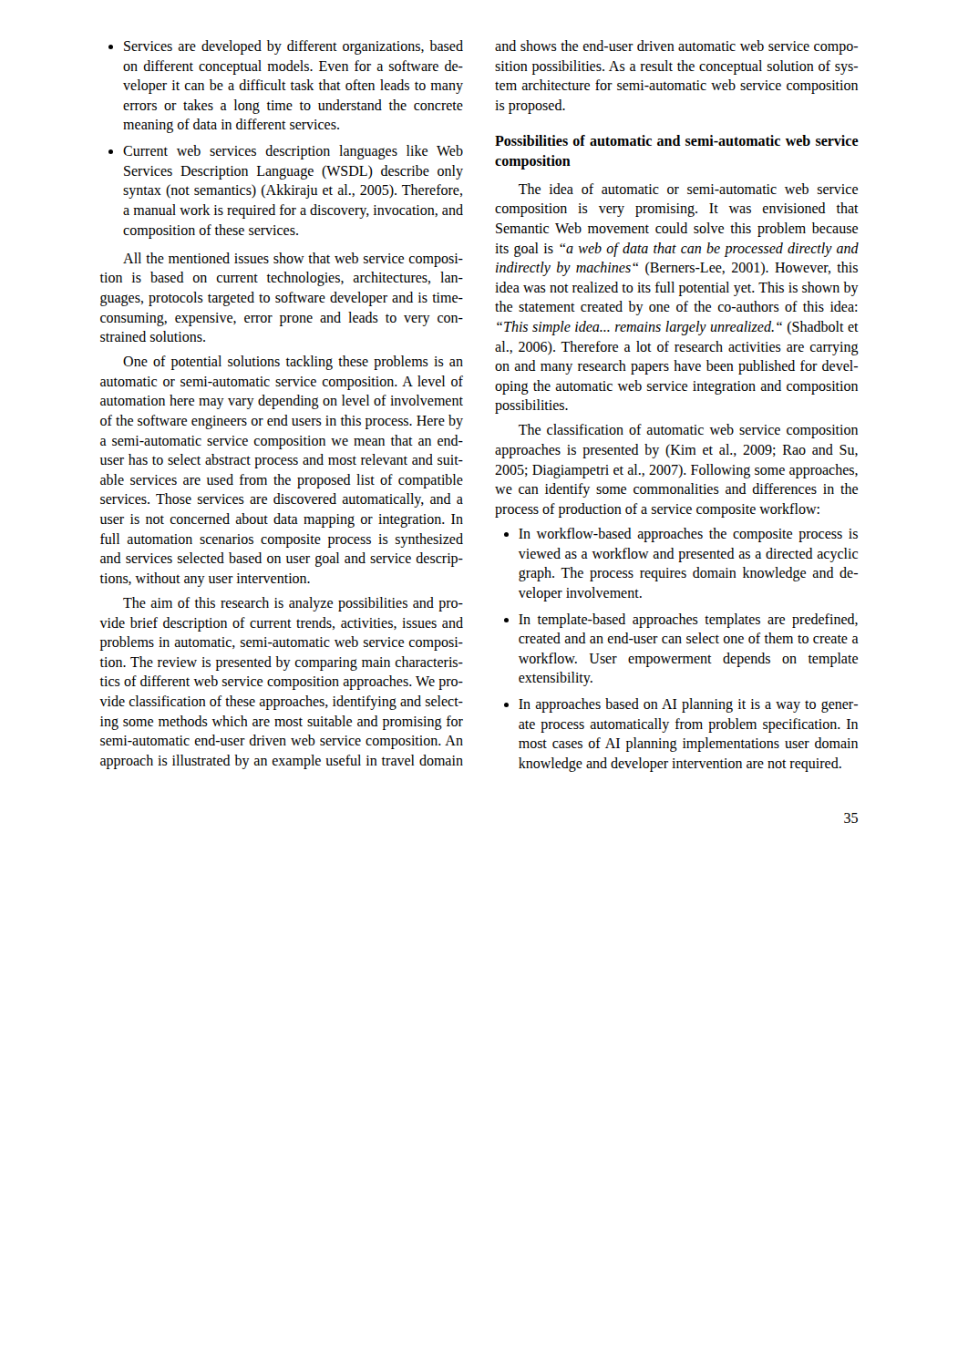Services are developed by different organizations, based on different conceptual models. Even for a software developer it can be a difficult task that often leads to many errors or takes a long time to understand the concrete meaning of data in different services.
Current web services description languages like Web Services Description Language (WSDL) describe only syntax (not semantics) (Akkiraju et al., 2005). Therefore, a manual work is required for a discovery, invocation, and composition of these services.
All the mentioned issues show that web service composition is based on current technologies, architectures, languages, protocols targeted to software developer and is time-consuming, expensive, error prone and leads to very constrained solutions.
One of potential solutions tackling these problems is an automatic or semi-automatic service composition. A level of automation here may vary depending on level of involvement of the software engineers or end users in this process. Here by a semi-automatic service composition we mean that an end-user has to select abstract process and most relevant and suitable services are used from the proposed list of compatible services. Those services are discovered automatically, and a user is not concerned about data mapping or integration. In full automation scenarios composite process is synthesized and services selected based on user goal and service descriptions, without any user intervention.
The aim of this research is analyze possibilities and provide brief description of current trends, activities, issues and problems in automatic, semi-automatic web service composition. The review is presented by comparing main characteristics of different web service composition approaches. We provide classification of these approaches, identifying and selecting some methods which are most suitable and promising for semi-automatic end-user driven web service composition. An approach is illustrated by an example useful in travel domain and shows the end-user driven automatic web service composition possibilities. As a result the conceptual solution of system architecture for semi-automatic web service composition is proposed.
Possibilities of automatic and semi-automatic web service composition
The idea of automatic or semi-automatic web service composition is very promising. It was envisioned that Semantic Web movement could solve this problem because its goal is “a web of data that can be processed directly and indirectly by machines“ (Berners-Lee, 2001). However, this idea was not realized to its full potential yet. This is shown by the statement created by one of the co-authors of this idea: “This simple idea... remains largely unrealized.“ (Shadbolt et al., 2006). Therefore a lot of research activities are carrying on and many research papers have been published for developing the automatic web service integration and composition possibilities.
The classification of automatic web service composition approaches is presented by (Kim et al., 2009; Rao and Su, 2005; Diagiampetri et al., 2007). Following some approaches, we can identify some commonalities and differences in the process of production of a service composite workflow:
In workflow-based approaches the composite process is viewed as a workflow and presented as a directed acyclic graph. The process requires domain knowledge and developer involvement.
In template-based approaches templates are predefined, created and an end-user can select one of them to create a workflow. User empowerment depends on template extensibility.
In approaches based on AI planning it is a way to generate process automatically from problem specification. In most cases of AI planning implementations user domain knowledge and developer intervention are not required.
35